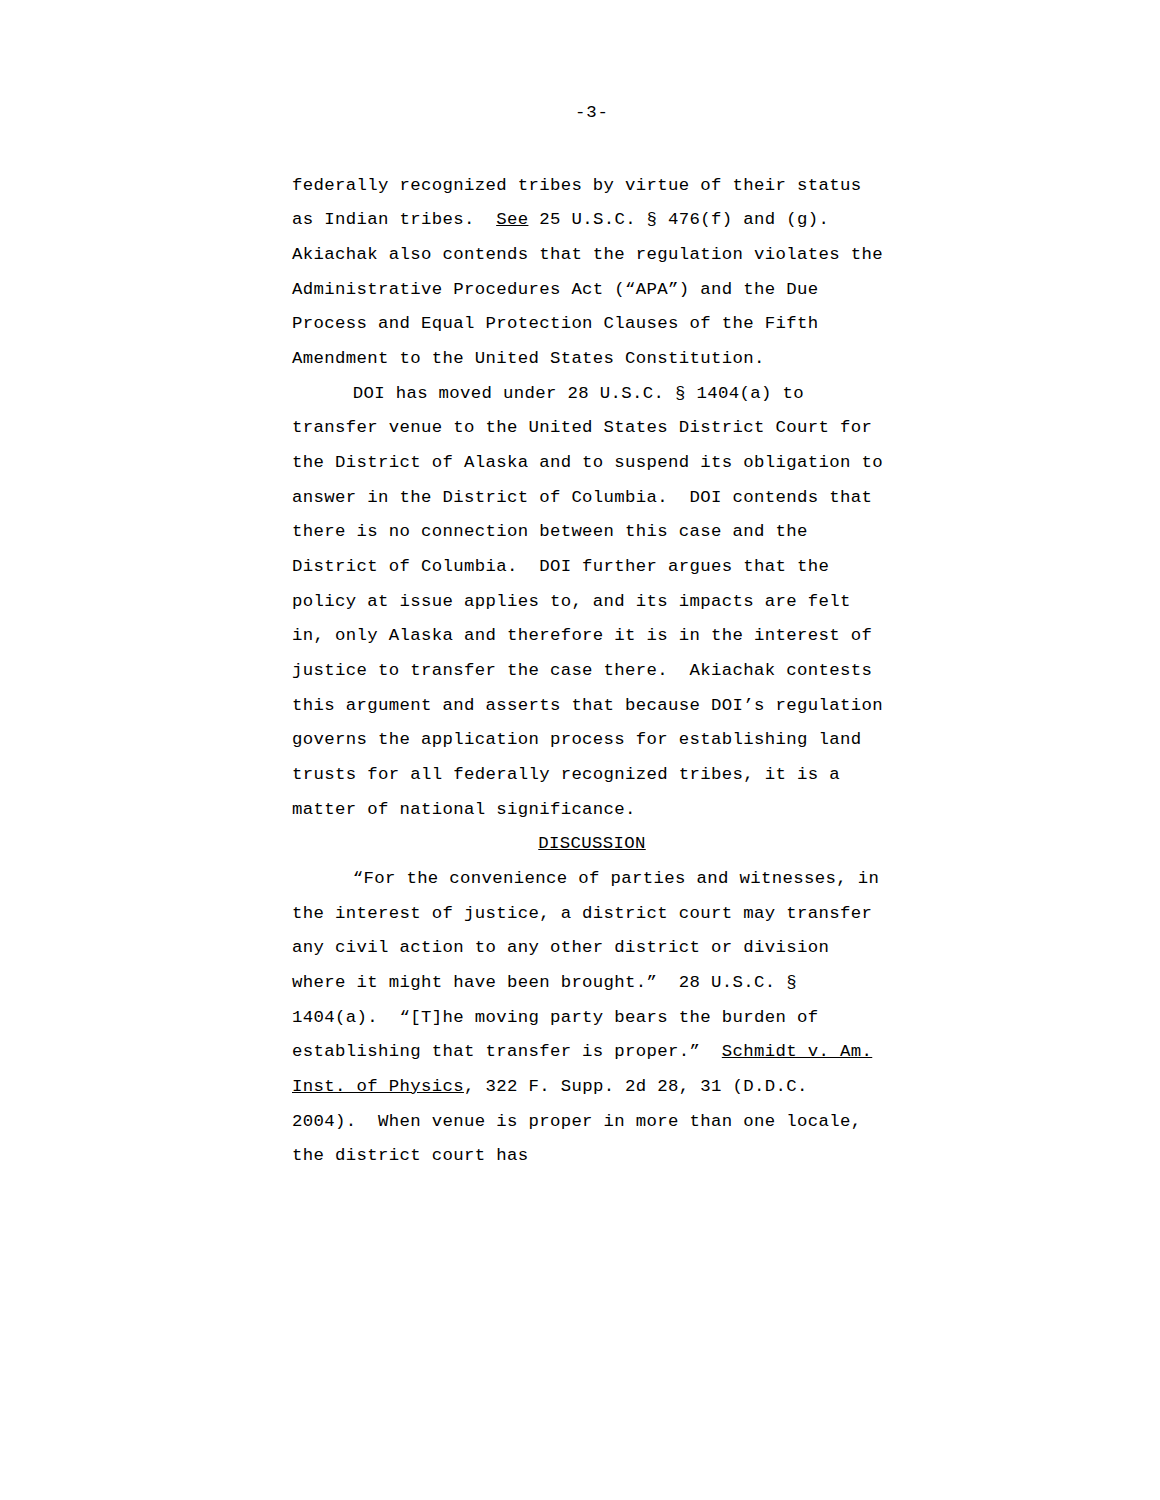-3-
federally recognized tribes by virtue of their status as Indian tribes. See 25 U.S.C. § 476(f) and (g). Akiachak also contends that the regulation violates the Administrative Procedures Act (“APA”) and the Due Process and Equal Protection Clauses of the Fifth Amendment to the United States Constitution.
DOI has moved under 28 U.S.C. § 1404(a) to transfer venue to the United States District Court for the District of Alaska and to suspend its obligation to answer in the District of Columbia. DOI contends that there is no connection between this case and the District of Columbia. DOI further argues that the policy at issue applies to, and its impacts are felt in, only Alaska and therefore it is in the interest of justice to transfer the case there. Akiachak contests this argument and asserts that because DOI’s regulation governs the application process for establishing land trusts for all federally recognized tribes, it is a matter of national significance.
DISCUSSION
“For the convenience of parties and witnesses, in the interest of justice, a district court may transfer any civil action to any other district or division where it might have been brought.” 28 U.S.C. § 1404(a). “[T]he moving party bears the burden of establishing that transfer is proper.” Schmidt v. Am. Inst. of Physics, 322 F. Supp. 2d 28, 31 (D.D.C. 2004). When venue is proper in more than one locale, the district court has